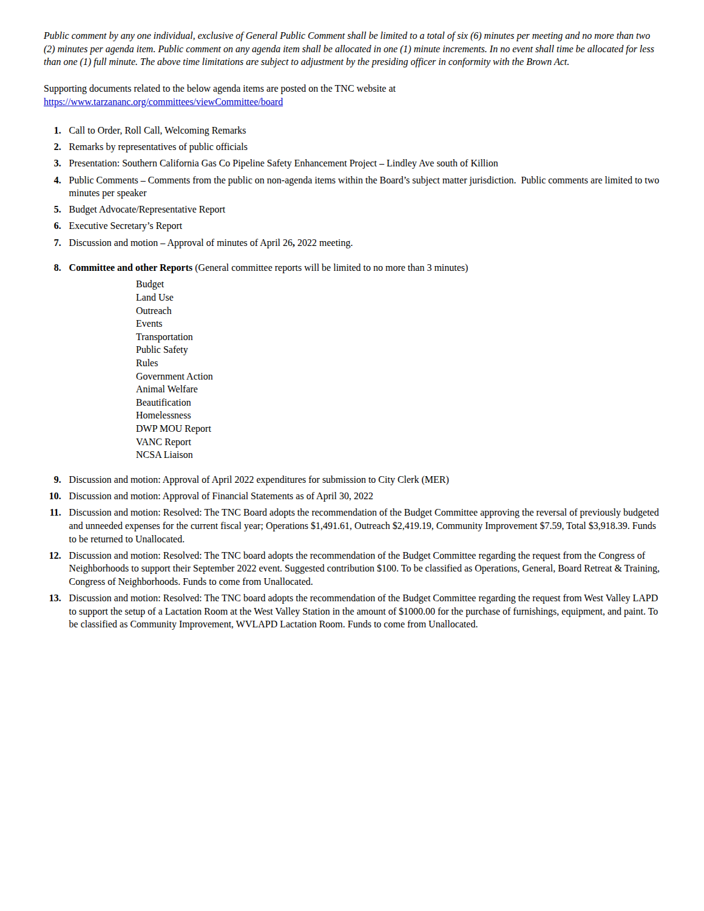Public comment by any one individual, exclusive of General Public Comment shall be limited to a total of six (6) minutes per meeting and no more than two (2) minutes per agenda item. Public comment on any agenda item shall be allocated in one (1) minute increments. In no event shall time be allocated for less than one (1) full minute. The above time limitations are subject to adjustment by the presiding officer in conformity with the Brown Act.
Supporting documents related to the below agenda items are posted on the TNC website at
https://www.tarzananc.org/committees/viewCommittee/board
1. Call to Order, Roll Call, Welcoming Remarks
2. Remarks by representatives of public officials
3. Presentation: Southern California Gas Co Pipeline Safety Enhancement Project – Lindley Ave south of Killion
4. Public Comments – Comments from the public on non-agenda items within the Board’s subject matter jurisdiction. Public comments are limited to two minutes per speaker
5. Budget Advocate/Representative Report
6. Executive Secretary’s Report
7. Discussion and motion – Approval of minutes of April 26, 2022 meeting.
8. Committee and other Reports (General committee reports will be limited to no more than 3 minutes)
Budget
Land Use
Outreach
Events
Transportation
Public Safety
Rules
Government Action
Animal Welfare
Beautification
Homelessness
DWP MOU Report
VANC Report
NCSA Liaison
9. Discussion and motion: Approval of April 2022 expenditures for submission to City Clerk (MER)
10. Discussion and motion: Approval of Financial Statements as of April 30, 2022
11. Discussion and motion: Resolved: The TNC Board adopts the recommendation of the Budget Committee approving the reversal of previously budgeted and unneeded expenses for the current fiscal year; Operations $1,491.61, Outreach $2,419.19, Community Improvement $7.59, Total $3,918.39. Funds to be returned to Unallocated.
12. Discussion and motion: Resolved: The TNC board adopts the recommendation of the Budget Committee regarding the request from the Congress of Neighborhoods to support their September 2022 event. Suggested contribution $100. To be classified as Operations, General, Board Retreat & Training, Congress of Neighborhoods. Funds to come from Unallocated.
13. Discussion and motion: Resolved: The TNC board adopts the recommendation of the Budget Committee regarding the request from West Valley LAPD to support the setup of a Lactation Room at the West Valley Station in the amount of $1000.00 for the purchase of furnishings, equipment, and paint. To be classified as Community Improvement, WVLAPD Lactation Room. Funds to come from Unallocated.